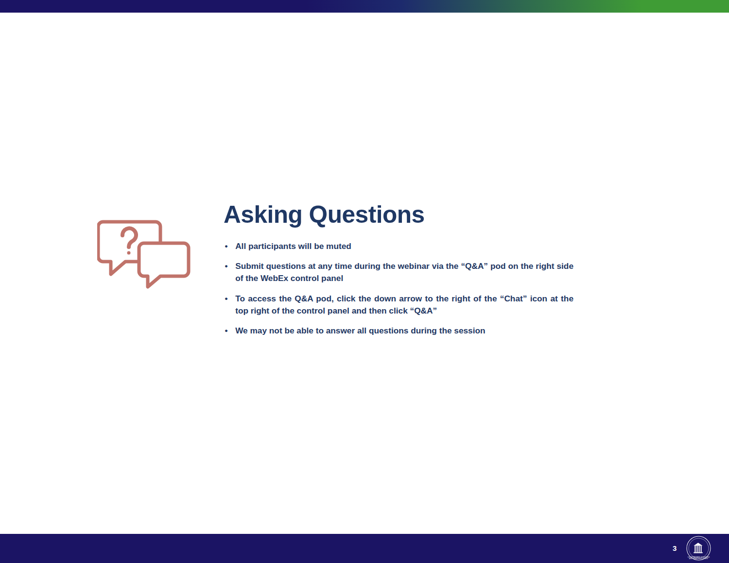Asking Questions
All participants will be muted
Submit questions at any time during the webinar via the “Q&A” pod on the right side of the WebEx control panel
To access the Q&A pod, click the down arrow to the right of the “Chat” icon at the top right of the control panel and then click “Q&A”
We may not be able to answer all questions during the session
3
U.S. DEPARTMENT OF HOUSING AND URBAN DEVELOPMENT